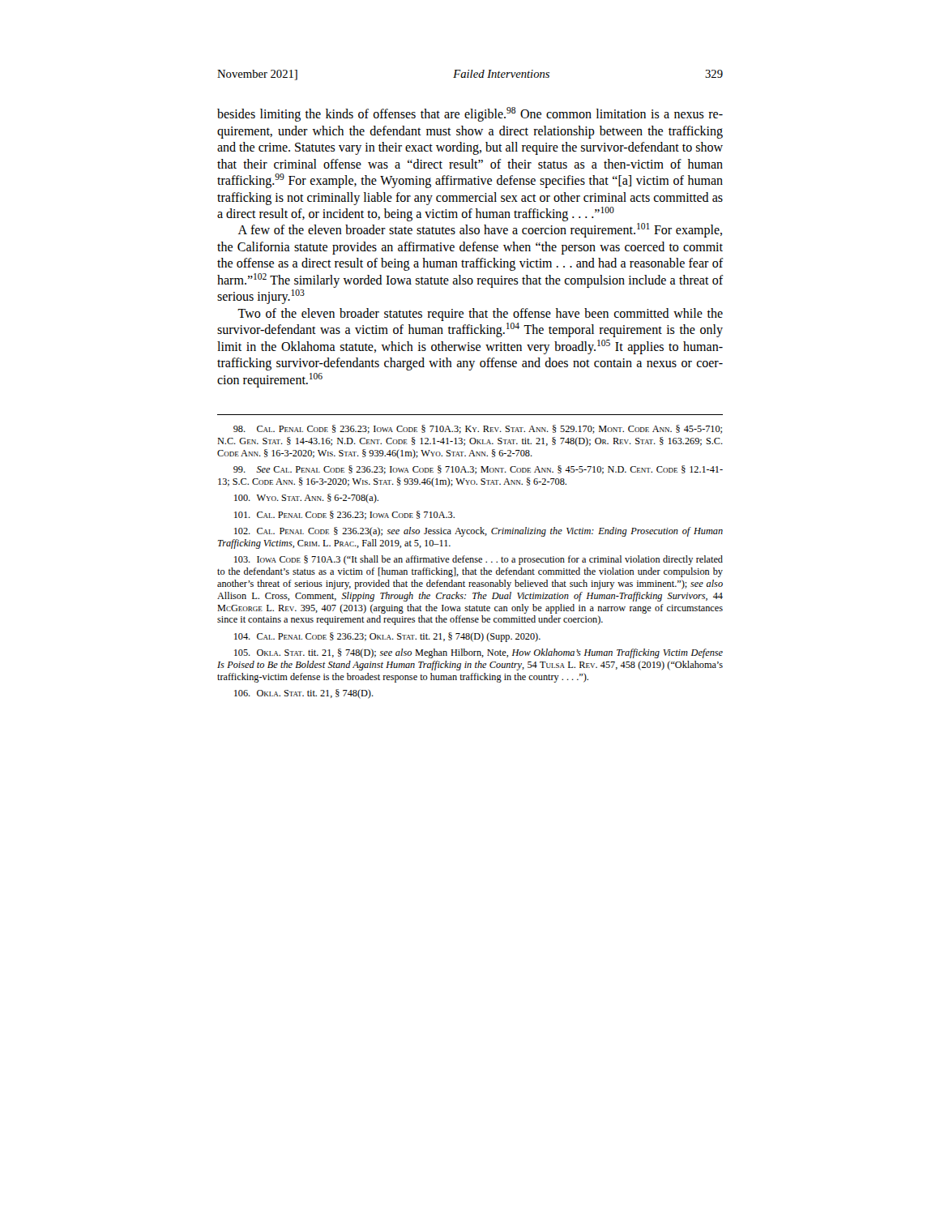November 2021] Failed Interventions 329
besides limiting the kinds of offenses that are eligible.98 One common limitation is a nexus requirement, under which the defendant must show a direct relationship between the trafficking and the crime. Statutes vary in their exact wording, but all require the survivor-defendant to show that their criminal offense was a “direct result” of their status as a then-victim of human trafficking.99 For example, the Wyoming affirmative defense specifies that “[a] victim of human trafficking is not criminally liable for any commercial sex act or other criminal acts committed as a direct result of, or incident to, being a victim of human trafficking . . . .”100
A few of the eleven broader state statutes also have a coercion requirement.101 For example, the California statute provides an affirmative defense when “the person was coerced to commit the offense as a direct result of being a human trafficking victim . . . and had a reasonable fear of harm.”102 The similarly worded Iowa statute also requires that the compulsion include a threat of serious injury.103
Two of the eleven broader statutes require that the offense have been committed while the survivor-defendant was a victim of human trafficking.104 The temporal requirement is the only limit in the Oklahoma statute, which is otherwise written very broadly.105 It applies to human-trafficking survivor-defendants charged with any offense and does not contain a nexus or coercion requirement.106
98. Cal. Penal Code § 236.23; Iowa Code § 710A.3; Ky. Rev. Stat. Ann. § 529.170; Mont. Code Ann. § 45-5-710; N.C. Gen. Stat. § 14-43.16; N.D. Cent. Code § 12.1-41-13; Okla. Stat. tit. 21, § 748(D); Or. Rev. Stat. § 163.269; S.C. Code Ann. § 16-3-2020; Wis. Stat. § 939.46(1m); Wyo. Stat. Ann. § 6-2-708.
99. See Cal. Penal Code § 236.23; Iowa Code § 710A.3; Mont. Code Ann. § 45-5-710; N.D. Cent. Code § 12.1-41-13; S.C. Code Ann. § 16-3-2020; Wis. Stat. § 939.46(1m); Wyo. Stat. Ann. § 6-2-708.
100. Wyo. Stat. Ann. § 6-2-708(a).
101. Cal. Penal Code § 236.23; Iowa Code § 710A.3.
102. Cal. Penal Code § 236.23(a); see also Jessica Aycock, Criminalizing the Victim: Ending Prosecution of Human Trafficking Victims, Crim. L. Prac., Fall 2019, at 5, 10–11.
103. Iowa Code § 710A.3 (“It shall be an affirmative defense . . . to a prosecution for a criminal violation directly related to the defendant’s status as a victim of [human trafficking], that the defendant committed the violation under compulsion by another’s threat of serious injury, provided that the defendant reasonably believed that such injury was imminent.”); see also Allison L. Cross, Comment, Slipping Through the Cracks: The Dual Victimization of Human-Trafficking Survivors, 44 McGeorge L. Rev. 395, 407 (2013) (arguing that the Iowa statute can only be applied in a narrow range of circumstances since it contains a nexus requirement and requires that the offense be committed under coercion).
104. Cal. Penal Code § 236.23; Okla. Stat. tit. 21, § 748(D) (Supp. 2020).
105. Okla. Stat. tit. 21, § 748(D); see also Meghan Hilborn, Note, How Oklahoma’s Human Trafficking Victim Defense Is Poised to Be the Boldest Stand Against Human Trafficking in the Country, 54 Tulsa L. Rev. 457, 458 (2019) (“Oklahoma’s trafficking-victim defense is the broadest response to human trafficking in the country . . . .”).
106. Okla. Stat. tit. 21, § 748(D).